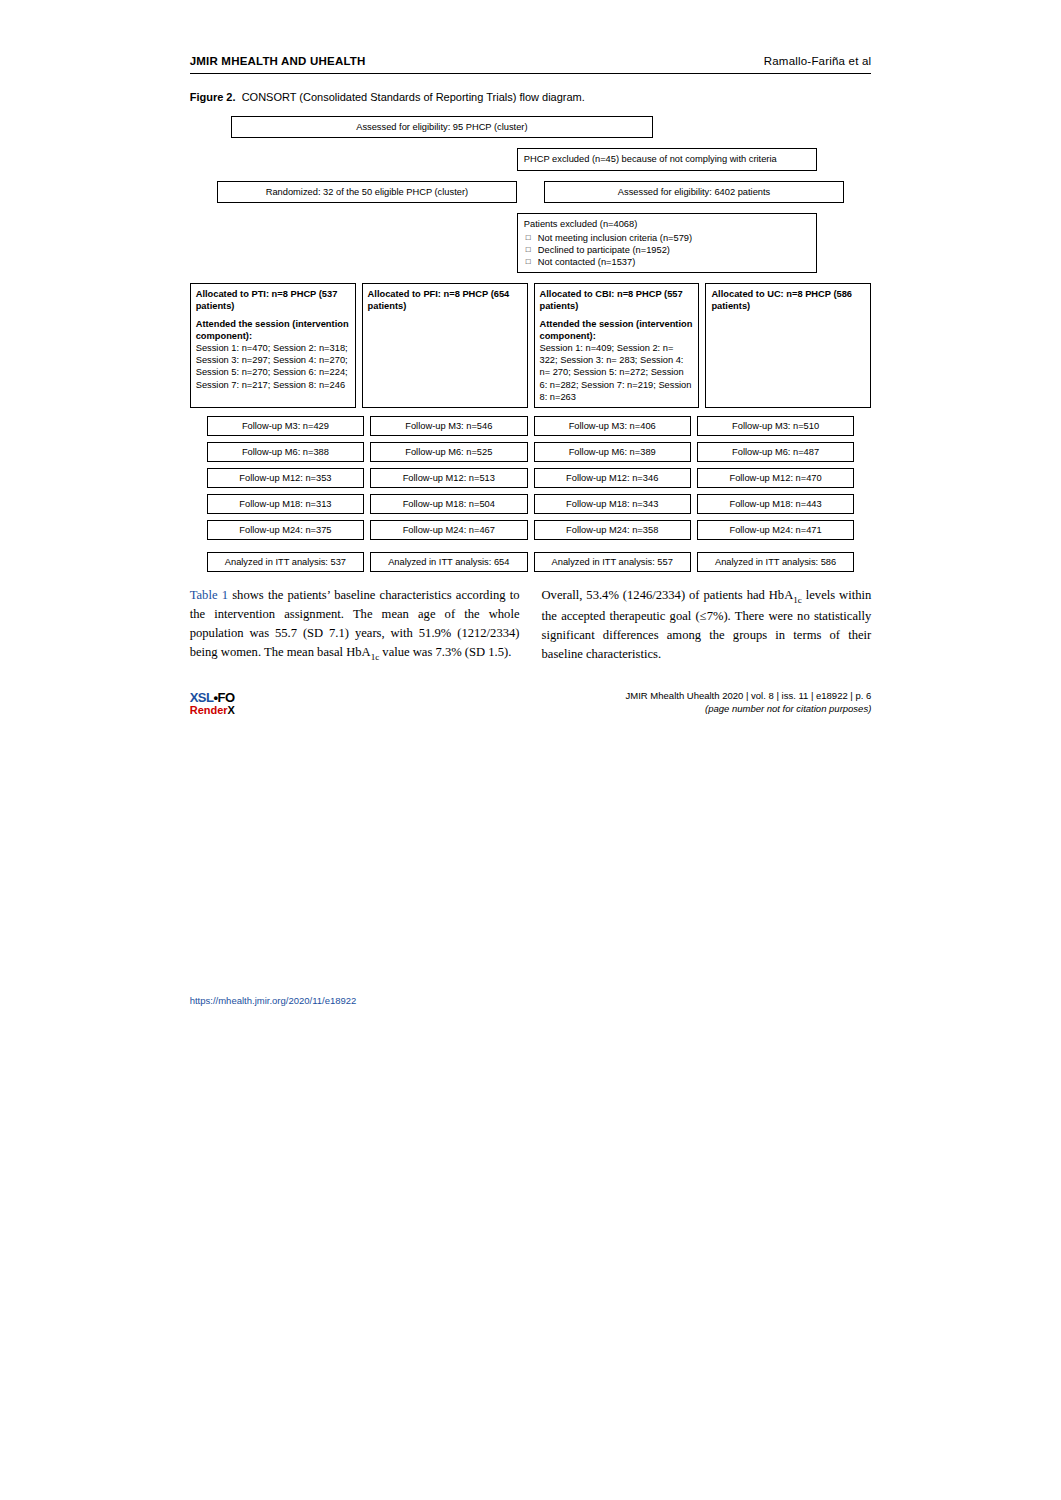JMIR mHealth and uHealth Ramallo-Fariña et al
Figure 2. CONSORT (Consolidated Standards of Reporting Trials) flow diagram.
Assessed for eligibility: 95 PHCP (cluster)
PHCP excluded (n=45) because of not complying with criteria
Randomized: 32 of the 50 eligible PHCP (cluster)
Assessed for eligibility: 6402 patients
Patients excluded (n=4068)
Not meeting inclusion criteria (n=579)
Declined to participate (n=1952)
Not contacted (n=1537)
Allocated to PTI: n=8 PHCP (537 patients)
Attended the session (intervention component):
Session 1: n=470; Session 2: n=318; Session 3: n=297; Session 4: n=270; Session 5: n=270; Session 6: n=224; Session 7: n=217; Session 8: n=246
Allocated to PFI: n=8 PHCP (654 patients)
Allocated to CBI: n=8 PHCP (557 patients)
Attended the session (intervention component):
Session 1: n=409; Session 2: n= 322; Session 3: n= 283; Session 4: n= 270; Session 5: n=272; Session 6: n=282; Session 7: n=219; Session 8: n=263
Allocated to UC: n=8 PHCP (586 patients)
Follow-up M3: n=429
Follow-up M6: n=388
Follow-up M12: n=353
Follow-up M18: n=313
Follow-up M24: n=375
Analyzed in ITT analysis: 537
Follow-up M3: n=546
Follow-up M6: n=525
Follow-up M12: n=513
Follow-up M18: n=504
Follow-up M24: n=467
Analyzed in ITT analysis: 654
Follow-up M3: n=406
Follow-up M6: n=389
Follow-up M12: n=346
Follow-up M18: n=343
Follow-up M24: n=358
Analyzed in ITT analysis: 557
Follow-up M3: n=510
Follow-up M6: n=487
Follow-up M12: n=470
Follow-up M18: n=443
Follow-up M24: n=471
Analyzed in ITT analysis: 586
Table 1 shows the patients’ baseline characteristics according to the intervention assignment. The mean age of the whole population was 55.7 (SD 7.1) years, with 51.9% (1212/2334) being women. The mean basal HbA1c value was 7.3% (SD 1.5).
Overall, 53.4% (1246/2334) of patients had HbA1c levels within the accepted therapeutic goal (≤7%). There were no statistically significant differences among the groups in terms of their baseline characteristics.
XSL•FO
Render X
JMIR Mhealth Uhealth 2020 | vol. 8 | iss. 11 | e18922 | p. 6
(page number not for citation purposes)
https://mhealth.jmir.org/2020/11/e18922